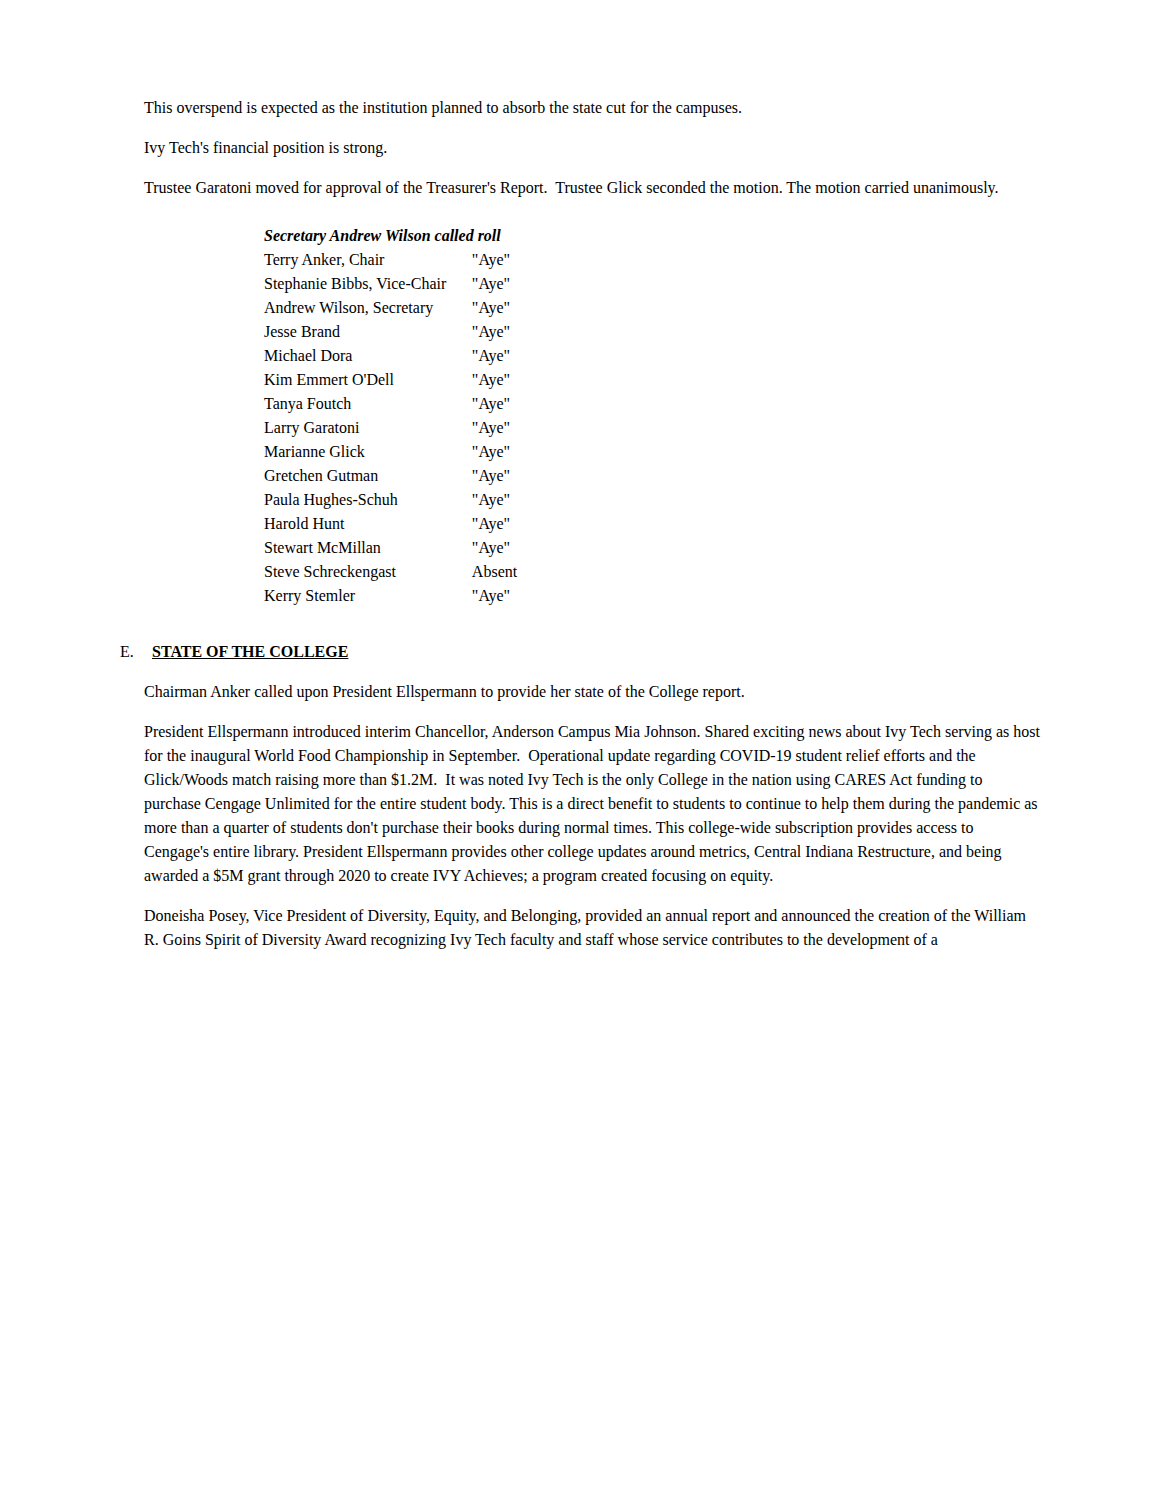This overspend is expected as the institution planned to absorb the state cut for the campuses.
Ivy Tech's financial position is strong.
Trustee Garatoni moved for approval of the Treasurer's Report. Trustee Glick seconded the motion. The motion carried unanimously.
Secretary Andrew Wilson called roll
| Terry Anker, Chair | "Aye" |
| Stephanie Bibbs, Vice-Chair | "Aye" |
| Andrew Wilson, Secretary | "Aye" |
| Jesse Brand | "Aye" |
| Michael Dora | "Aye" |
| Kim Emmert O'Dell | "Aye" |
| Tanya Foutch | "Aye" |
| Larry Garatoni | "Aye" |
| Marianne Glick | "Aye" |
| Gretchen Gutman | "Aye" |
| Paula Hughes-Schuh | "Aye" |
| Harold Hunt | "Aye" |
| Stewart McMillan | "Aye" |
| Steve Schreckengast | Absent |
| Kerry Stemler | "Aye" |
E. STATE OF THE COLLEGE
Chairman Anker called upon President Ellspermann to provide her state of the College report.
President Ellspermann introduced interim Chancellor, Anderson Campus Mia Johnson. Shared exciting news about Ivy Tech serving as host for the inaugural World Food Championship in September. Operational update regarding COVID-19 student relief efforts and the Glick/Woods match raising more than $1.2M. It was noted Ivy Tech is the only College in the nation using CARES Act funding to purchase Cengage Unlimited for the entire student body. This is a direct benefit to students to continue to help them during the pandemic as more than a quarter of students don't purchase their books during normal times. This college-wide subscription provides access to Cengage's entire library. President Ellspermann provides other college updates around metrics, Central Indiana Restructure, and being awarded a $5M grant through 2020 to create IVY Achieves; a program created focusing on equity.
Doneisha Posey, Vice President of Diversity, Equity, and Belonging, provided an annual report and announced the creation of the William R. Goins Spirit of Diversity Award recognizing Ivy Tech faculty and staff whose service contributes to the development of a